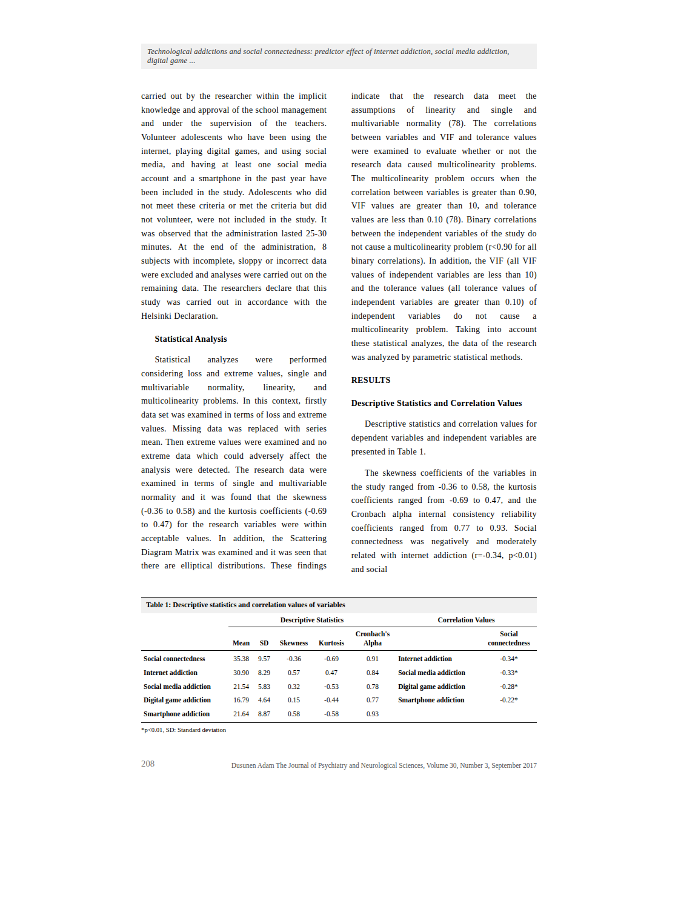Technological addictions and social connectedness: predictor effect of internet addiction, social media addiction, digital game ...
carried out by the researcher within the implicit knowledge and approval of the school management and under the supervision of the teachers. Volunteer adolescents who have been using the internet, playing digital games, and using social media, and having at least one social media account and a smartphone in the past year have been included in the study. Adolescents who did not meet these criteria or met the criteria but did not volunteer, were not included in the study. It was observed that the administration lasted 25-30 minutes. At the end of the administration, 8 subjects with incomplete, sloppy or incorrect data were excluded and analyses were carried out on the remaining data. The researchers declare that this study was carried out in accordance with the Helsinki Declaration.
Statistical Analysis
Statistical analyzes were performed considering loss and extreme values, single and multivariable normality, linearity, and multicolinearity problems. In this context, firstly data set was examined in terms of loss and extreme values. Missing data was replaced with series mean. Then extreme values were examined and no extreme data which could adversely affect the analysis were detected. The research data were examined in terms of single and multivariable normality and it was found that the skewness (-0.36 to 0.58) and the kurtosis coefficients (-0.69 to 0.47) for the research variables were within acceptable values. In addition, the Scattering Diagram Matrix was examined and it was seen that there are elliptical distributions. These findings indicate that the research data meet the assumptions of linearity and single and multivariable normality (78). The correlations between variables and VIF and tolerance values were examined to evaluate whether or not the research data caused multicolinearity problems. The multicolinearity problem occurs when the correlation between variables is greater than 0.90, VIF values are greater than 10, and tolerance values are less than 0.10 (78). Binary correlations between the independent variables of the study do not cause a multicolinearity problem (r<0.90 for all binary correlations). In addition, the VIF (all VIF values of independent variables are less than 10) and the tolerance values (all tolerance values of independent variables are greater than 0.10) of independent variables do not cause a multicolinearity problem. Taking into account these statistical analyzes, the data of the research was analyzed by parametric statistical methods.
RESULTS
Descriptive Statistics and Correlation Values
Descriptive statistics and correlation values for dependent variables and independent variables are presented in Table 1.
The skewness coefficients of the variables in the study ranged from -0.36 to 0.58, the kurtosis coefficients ranged from -0.69 to 0.47, and the Cronbach alpha internal consistency reliability coefficients ranged from 0.77 to 0.93. Social connectedness was negatively and moderately related with internet addiction (r=-0.34, p<0.01) and social
Table 1: Descriptive statistics and correlation values of variables
| | Descriptive Statistics | Correlation Values |
| --- | --- | --- |
| | Mean | SD | Skewness | Kurtosis | Cronbach's Alpha | | Social connectedness |
| Social connectedness | 35.38 | 9.57 | -0.36 | -0.69 | 0.91 | Internet addiction | -0.34* |
| Internet addiction | 30.90 | 8.29 | 0.57 | 0.47 | 0.84 | Social media addiction | -0.33* |
| Social media addiction | 21.54 | 5.83 | 0.32 | -0.53 | 0.78 | Digital game addiction | -0.28* |
| Digital game addiction | 16.79 | 4.64 | 0.15 | -0.44 | 0.77 | Smartphone addiction | -0.22* |
| Smartphone addiction | 21.64 | 8.87 | 0.58 | -0.58 | 0.93 | | |
*p<0.01, SD: Standard deviation
208
Dusunen Adam The Journal of Psychiatry and Neurological Sciences, Volume 30, Number 3, September 2017